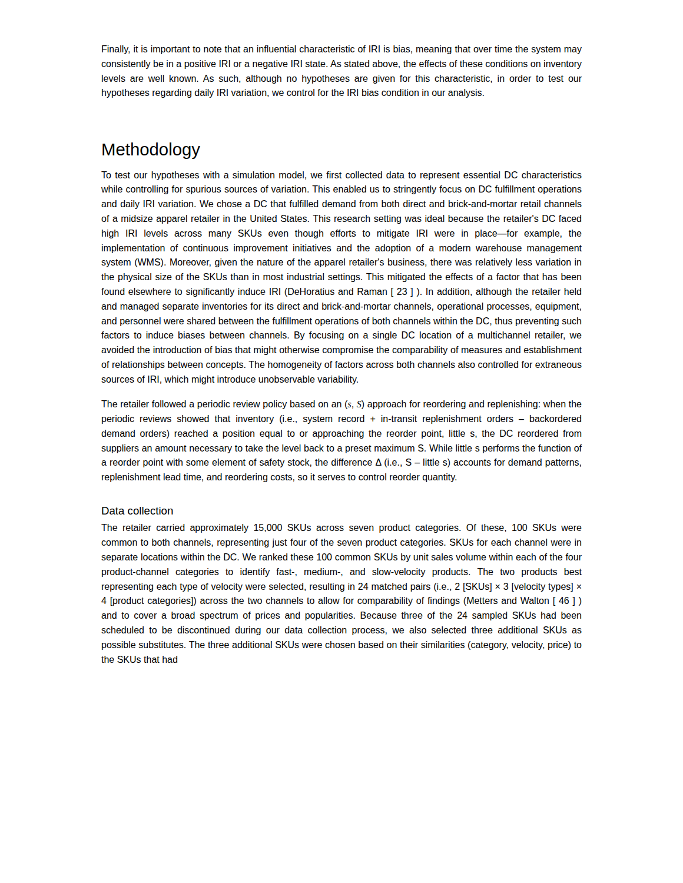Finally, it is important to note that an influential characteristic of IRI is bias, meaning that over time the system may consistently be in a positive IRI or a negative IRI state. As stated above, the effects of these conditions on inventory levels are well known. As such, although no hypotheses are given for this characteristic, in order to test our hypotheses regarding daily IRI variation, we control for the IRI bias condition in our analysis.
Methodology
To test our hypotheses with a simulation model, we first collected data to represent essential DC characteristics while controlling for spurious sources of variation. This enabled us to stringently focus on DC fulfillment operations and daily IRI variation. We chose a DC that fulfilled demand from both direct and brick-and-mortar retail channels of a midsize apparel retailer in the United States. This research setting was ideal because the retailer's DC faced high IRI levels across many SKUs even though efforts to mitigate IRI were in place—for example, the implementation of continuous improvement initiatives and the adoption of a modern warehouse management system (WMS). Moreover, given the nature of the apparel retailer's business, there was relatively less variation in the physical size of the SKUs than in most industrial settings. This mitigated the effects of a factor that has been found elsewhere to significantly induce IRI (DeHoratius and Raman [ 23 ] ). In addition, although the retailer held and managed separate inventories for its direct and brick-and-mortar channels, operational processes, equipment, and personnel were shared between the fulfillment operations of both channels within the DC, thus preventing such factors to induce biases between channels. By focusing on a single DC location of a multichannel retailer, we avoided the introduction of bias that might otherwise compromise the comparability of measures and establishment of relationships between concepts. The homogeneity of factors across both channels also controlled for extraneous sources of IRI, which might introduce unobservable variability.
The retailer followed a periodic review policy based on an (s, S) approach for reordering and replenishing: when the periodic reviews showed that inventory (i.e., system record + in-transit replenishment orders – backordered demand orders) reached a position equal to or approaching the reorder point, little s, the DC reordered from suppliers an amount necessary to take the level back to a preset maximum S. While little s performs the function of a reorder point with some element of safety stock, the difference Δ (i.e., S – little s) accounts for demand patterns, replenishment lead time, and reordering costs, so it serves to control reorder quantity.
Data collection
The retailer carried approximately 15,000 SKUs across seven product categories. Of these, 100 SKUs were common to both channels, representing just four of the seven product categories. SKUs for each channel were in separate locations within the DC. We ranked these 100 common SKUs by unit sales volume within each of the four product-channel categories to identify fast-, medium-, and slow-velocity products. The two products best representing each type of velocity were selected, resulting in 24 matched pairs (i.e., 2 [SKUs] × 3 [velocity types] × 4 [product categories]) across the two channels to allow for comparability of findings (Metters and Walton [ 46 ] ) and to cover a broad spectrum of prices and popularities. Because three of the 24 sampled SKUs had been scheduled to be discontinued during our data collection process, we also selected three additional SKUs as possible substitutes. The three additional SKUs were chosen based on their similarities (category, velocity, price) to the SKUs that had